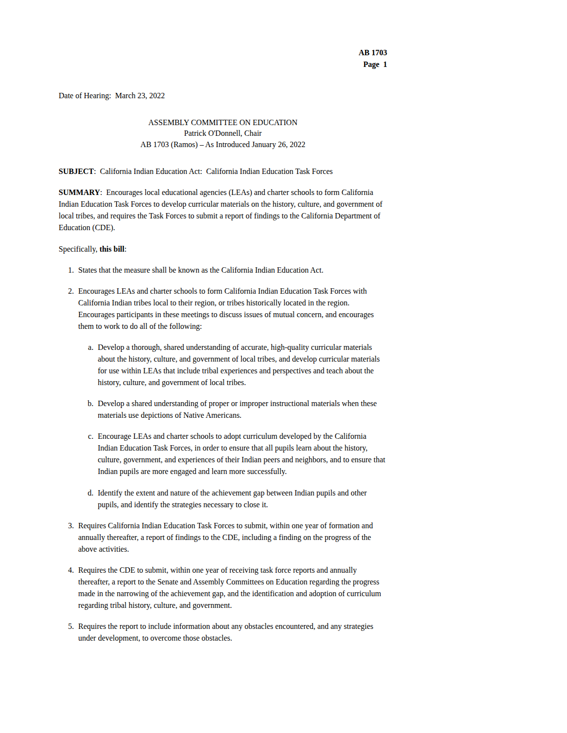AB 1703 Page 1
Date of Hearing: March 23, 2022
ASSEMBLY COMMITTEE ON EDUCATION
Patrick O'Donnell, Chair
AB 1703 (Ramos) – As Introduced January 26, 2022
SUBJECT: California Indian Education Act: California Indian Education Task Forces
SUMMARY: Encourages local educational agencies (LEAs) and charter schools to form California Indian Education Task Forces to develop curricular materials on the history, culture, and government of local tribes, and requires the Task Forces to submit a report of findings to the California Department of Education (CDE).
Specifically, this bill:
States that the measure shall be known as the California Indian Education Act.
Encourages LEAs and charter schools to form California Indian Education Task Forces with California Indian tribes local to their region, or tribes historically located in the region. Encourages participants in these meetings to discuss issues of mutual concern, and encourages them to work to do all of the following:
Develop a thorough, shared understanding of accurate, high-quality curricular materials about the history, culture, and government of local tribes, and develop curricular materials for use within LEAs that include tribal experiences and perspectives and teach about the history, culture, and government of local tribes.
Develop a shared understanding of proper or improper instructional materials when these materials use depictions of Native Americans.
Encourage LEAs and charter schools to adopt curriculum developed by the California Indian Education Task Forces, in order to ensure that all pupils learn about the history, culture, government, and experiences of their Indian peers and neighbors, and to ensure that Indian pupils are more engaged and learn more successfully.
Identify the extent and nature of the achievement gap between Indian pupils and other pupils, and identify the strategies necessary to close it.
Requires California Indian Education Task Forces to submit, within one year of formation and annually thereafter, a report of findings to the CDE, including a finding on the progress of the above activities.
Requires the CDE to submit, within one year of receiving task force reports and annually thereafter, a report to the Senate and Assembly Committees on Education regarding the progress made in the narrowing of the achievement gap, and the identification and adoption of curriculum regarding tribal history, culture, and government.
Requires the report to include information about any obstacles encountered, and any strategies under development, to overcome those obstacles.